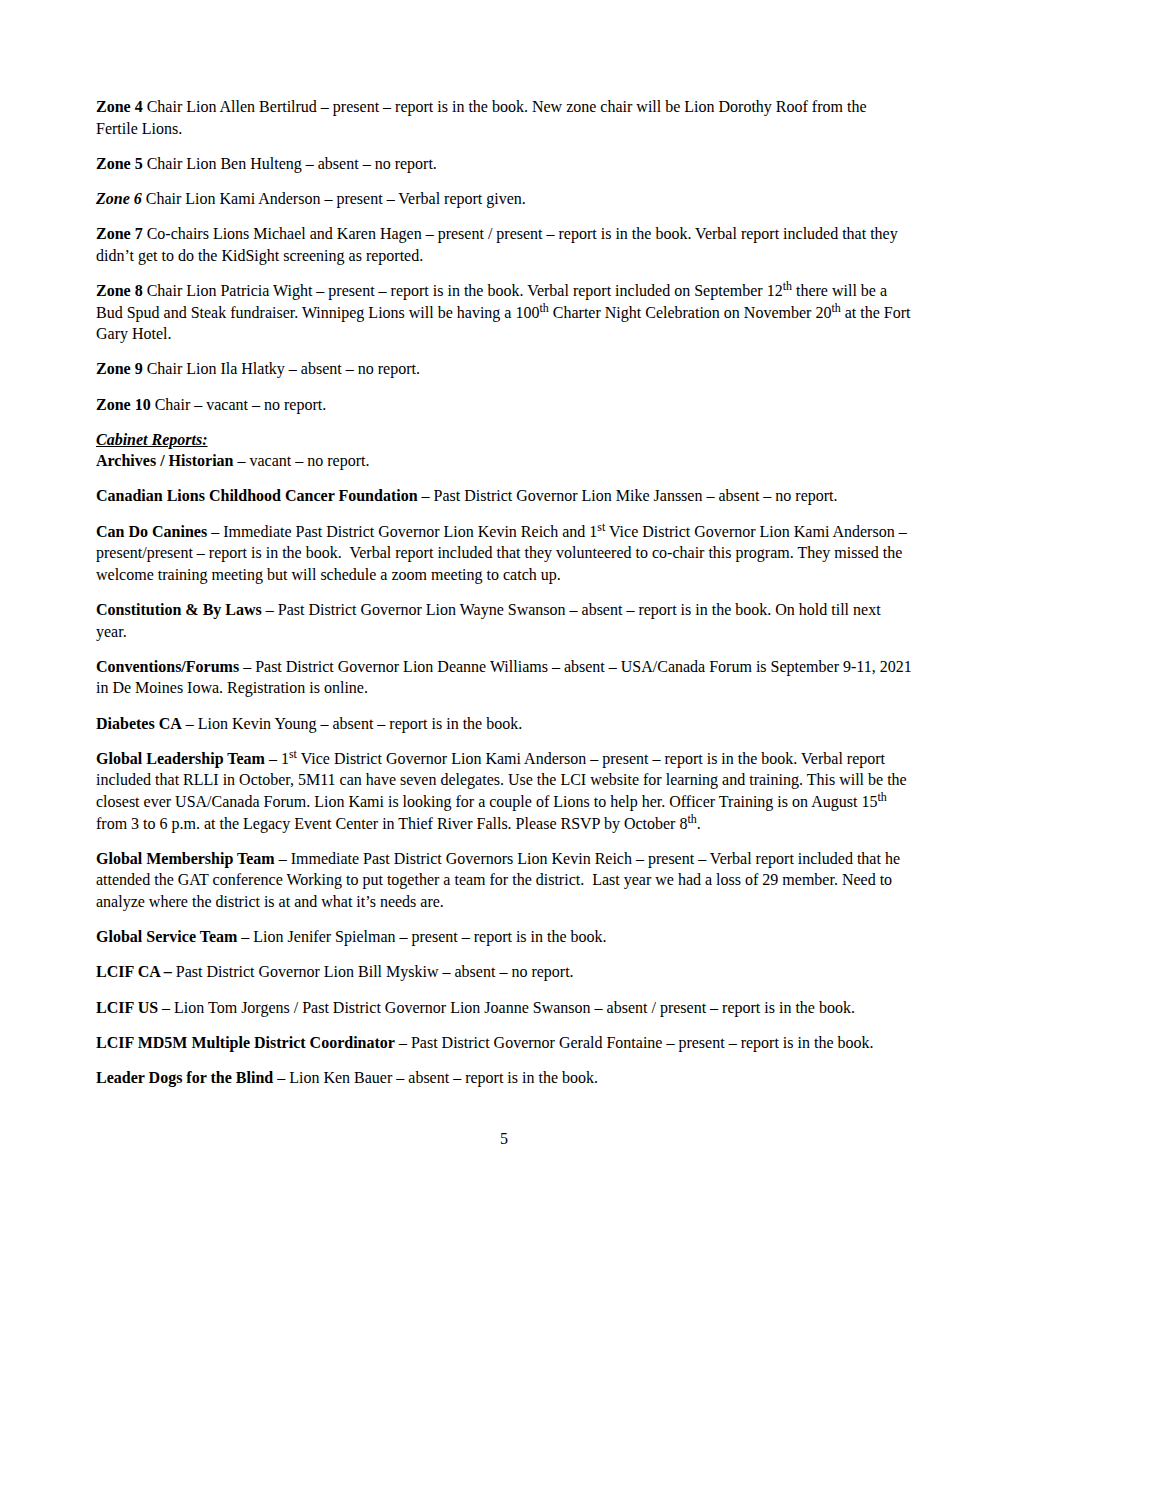Zone 4 Chair Lion Allen Bertilrud – present – report is in the book. New zone chair will be Lion Dorothy Roof from the Fertile Lions.
Zone 5 Chair Lion Ben Hulteng – absent – no report.
Zone 6 Chair Lion Kami Anderson – present – Verbal report given.
Zone 7 Co-chairs Lions Michael and Karen Hagen – present / present – report is in the book. Verbal report included that they didn’t get to do the KidSight screening as reported.
Zone 8 Chair Lion Patricia Wight – present – report is in the book. Verbal report included on September 12th there will be a Bud Spud and Steak fundraiser. Winnipeg Lions will be having a 100th Charter Night Celebration on November 20th at the Fort Gary Hotel.
Zone 9 Chair Lion Ila Hlatky – absent – no report.
Zone 10 Chair – vacant – no report.
Cabinet Reports:
Archives / Historian – vacant – no report.
Canadian Lions Childhood Cancer Foundation – Past District Governor Lion Mike Janssen – absent – no report.
Can Do Canines – Immediate Past District Governor Lion Kevin Reich and 1st Vice District Governor Lion Kami Anderson – present/present – report is in the book. Verbal report included that they volunteered to co-chair this program. They missed the welcome training meeting but will schedule a zoom meeting to catch up.
Constitution & By Laws – Past District Governor Lion Wayne Swanson – absent – report is in the book. On hold till next year.
Conventions/Forums – Past District Governor Lion Deanne Williams – absent – USA/Canada Forum is September 9-11, 2021 in De Moines Iowa. Registration is online.
Diabetes CA – Lion Kevin Young – absent – report is in the book.
Global Leadership Team – 1st Vice District Governor Lion Kami Anderson – present – report is in the book. Verbal report included that RLLI in October, 5M11 can have seven delegates. Use the LCI website for learning and training. This will be the closest ever USA/Canada Forum. Lion Kami is looking for a couple of Lions to help her. Officer Training is on August 15th from 3 to 6 p.m. at the Legacy Event Center in Thief River Falls. Please RSVP by October 8th.
Global Membership Team – Immediate Past District Governors Lion Kevin Reich – present – Verbal report included that he attended the GAT conference Working to put together a team for the district. Last year we had a loss of 29 member. Need to analyze where the district is at and what it’s needs are.
Global Service Team – Lion Jenifer Spielman – present – report is in the book.
LCIF CA – Past District Governor Lion Bill Myskiw – absent – no report.
LCIF US – Lion Tom Jorgens / Past District Governor Lion Joanne Swanson – absent / present – report is in the book.
LCIF MD5M Multiple District Coordinator – Past District Governor Gerald Fontaine – present – report is in the book.
Leader Dogs for the Blind – Lion Ken Bauer – absent – report is in the book.
5